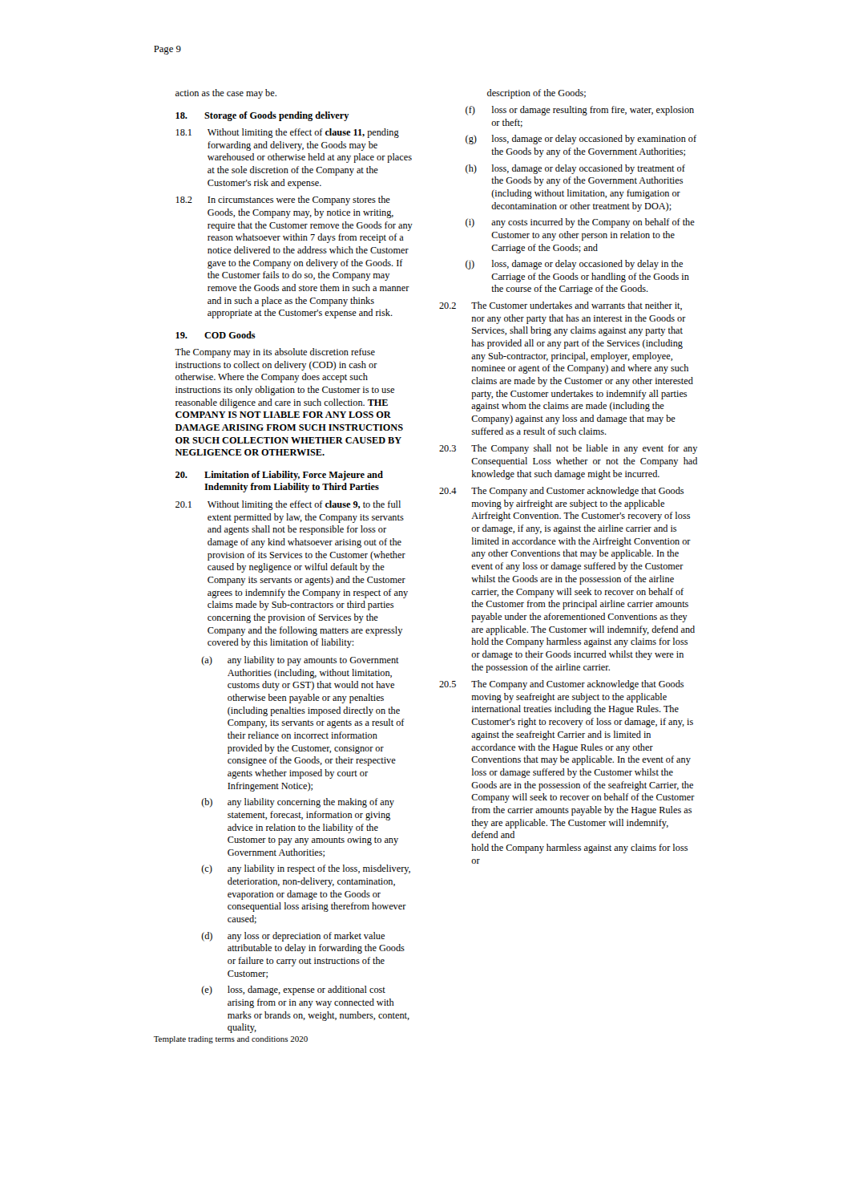Page 9
action as the case may be.
18. Storage of Goods pending delivery
18.1 Without limiting the effect of clause 11, pending forwarding and delivery, the Goods may be warehoused or otherwise held at any place or places at the sole discretion of the Company at the Customer's risk and expense.
18.2 In circumstances were the Company stores the Goods, the Company may, by notice in writing, require that the Customer remove the Goods for any reason whatsoever within 7 days from receipt of a notice delivered to the address which the Customer gave to the Company on delivery of the Goods. If the Customer fails to do so, the Company may remove the Goods and store them in such a manner and in such a place as the Company thinks appropriate at the Customer's expense and risk.
19. COD Goods
The Company may in its absolute discretion refuse instructions to collect on delivery (COD) in cash or otherwise. Where the Company does accept such instructions its only obligation to the Customer is to use reasonable diligence and care in such collection. THE COMPANY IS NOT LIABLE FOR ANY LOSS OR DAMAGE ARISING FROM SUCH INSTRUCTIONS OR SUCH COLLECTION WHETHER CAUSED BY NEGLIGENCE OR OTHERWISE.
20. Limitation of Liability, Force Majeure and Indemnity from Liability to Third Parties
20.1 Without limiting the effect of clause 9, to the full extent permitted by law, the Company its servants and agents shall not be responsible for loss or damage of any kind whatsoever arising out of the provision of its Services to the Customer (whether caused by negligence or wilful default by the Company its servants or agents) and the Customer agrees to indemnify the Company in respect of any claims made by Sub-contractors or third parties concerning the provision of Services by the Company and the following matters are expressly covered by this limitation of liability:
(a) any liability to pay amounts to Government Authorities (including, without limitation, customs duty or GST) that would not have otherwise been payable or any penalties (including penalties imposed directly on the Company, its servants or agents as a result of their reliance on incorrect information provided by the Customer, consignor or consignee of the Goods, or their respective agents whether imposed by court or Infringement Notice);
(b) any liability concerning the making of any statement, forecast, information or giving advice in relation to the liability of the Customer to pay any amounts owing to any Government Authorities;
(c) any liability in respect of the loss, misdelivery, deterioration, non-delivery, contamination, evaporation or damage to the Goods or consequential loss arising therefrom however caused;
(d) any loss or depreciation of market value attributable to delay in forwarding the Goods or failure to carry out instructions of the Customer;
(e) loss, damage, expense or additional cost arising from or in any way connected with marks or brands on, weight, numbers, content, quality,
description of the Goods;
(f) loss or damage resulting from fire, water, explosion or theft;
(g) loss, damage or delay occasioned by examination of the Goods by any of the Government Authorities;
(h) loss, damage or delay occasioned by treatment of the Goods by any of the Government Authorities (including without limitation, any fumigation or decontamination or other treatment by DOA);
(i) any costs incurred by the Company on behalf of the Customer to any other person in relation to the Carriage of the Goods; and
(j) loss, damage or delay occasioned by delay in the Carriage of the Goods or handling of the Goods in the course of the Carriage of the Goods.
20.2 The Customer undertakes and warrants that neither it, nor any other party that has an interest in the Goods or Services, shall bring any claims against any party that has provided all or any part of the Services (including any Sub-contractor, principal, employer, employee, nominee or agent of the Company) and where any such claims are made by the Customer or any other interested party, the Customer undertakes to indemnify all parties against whom the claims are made (including the Company) against any loss and damage that may be suffered as a result of such claims.
20.3 The Company shall not be liable in any event for any Consequential Loss whether or not the Company had knowledge that such damage might be incurred.
20.4 The Company and Customer acknowledge that Goods moving by airfreight are subject to the applicable Airfreight Convention. The Customer's recovery of loss or damage, if any, is against the airline carrier and is limited in accordance with the Airfreight Convention or any other Conventions that may be applicable. In the event of any loss or damage suffered by the Customer whilst the Goods are in the possession of the airline carrier, the Company will seek to recover on behalf of the Customer from the principal airline carrier amounts payable under the aforementioned Conventions as they
are applicable. The Customer will indemnify, defend and hold the Company harmless against any claims for loss or damage to their Goods incurred whilst they were in the possession of the airline carrier.
20.5 The Company and Customer acknowledge that Goods moving by seafreight are subject to the applicable international treaties including the Hague Rules. The Customer's right to recovery of loss or damage, if any, is against the seafreight Carrier and is limited in accordance with the Hague Rules or any other Conventions that may be applicable. In the event of any loss or damage suffered by the Customer whilst the Goods are in the possession of the seafreight Carrier, the Company will seek to recover on behalf of the Customer from the carrier amounts payable by the Hague Rules as they are applicable. The Customer will indemnify, defend and
hold the Company harmless against any claims for loss or
Template trading terms and conditions 2020